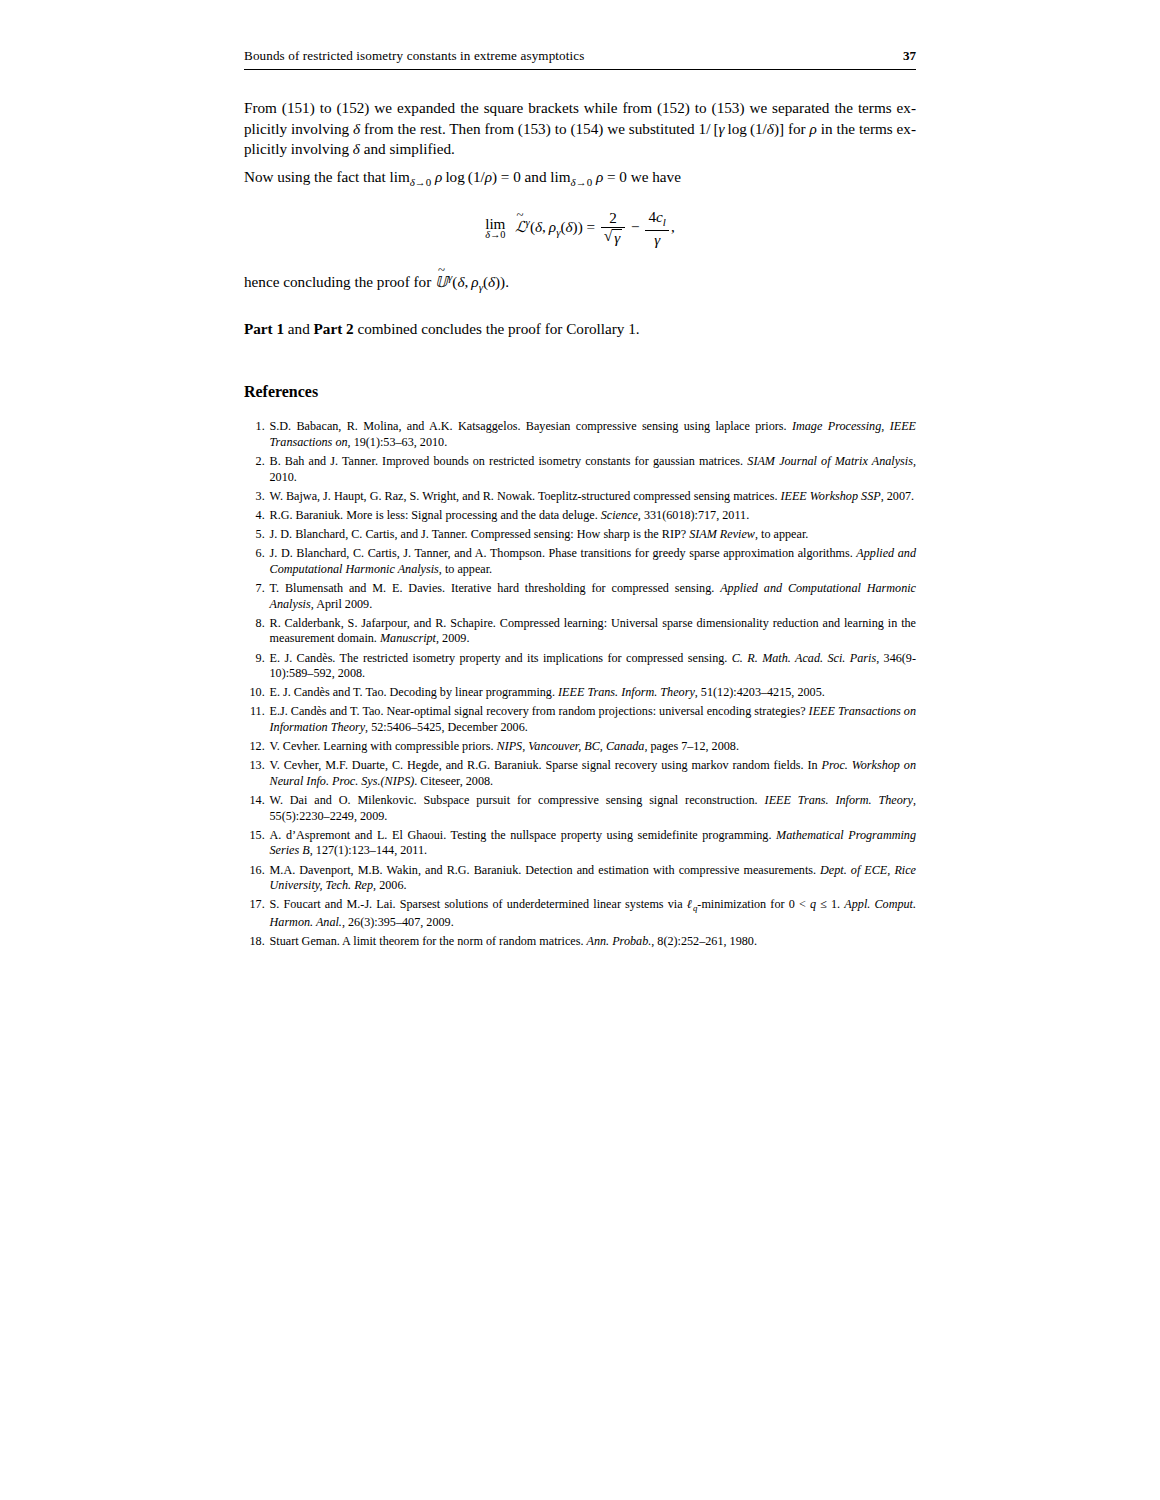Bounds of restricted isometry constants in extreme asymptotics 37
From (151) to (152) we expanded the square brackets while from (152) to (153) we separated the terms explicitly involving δ from the rest. Then from (153) to (154) we substituted 1/ [γ log (1/δ)] for ρ in the terms explicitly involving δ and simplified.
Now using the fact that limδ→0 ρ log (1/ρ) = 0 and limδ→0 ρ = 0 we have
lim δ→0 ~ℒγ(δ, ργ(δ)) = 2 γ − 4cl γ,
hence concluding the proof for ~𝕌γ(δ, ργ(δ)).
Part 1 and Part 2 combined concludes the proof for Corollary 1.
References
S.D. Babacan, R. Molina, and A.K. Katsaggelos. Bayesian compressive sensing using laplace priors. Image Processing, IEEE Transactions on, 19(1):53–63, 2010.
B. Bah and J. Tanner. Improved bounds on restricted isometry constants for gaussian matrices. SIAM Journal of Matrix Analysis, 2010.
W. Bajwa, J. Haupt, G. Raz, S. Wright, and R. Nowak. Toeplitz-structured compressed sensing matrices. IEEE Workshop SSP, 2007.
R.G. Baraniuk. More is less: Signal processing and the data deluge. Science, 331(6018):717, 2011.
J. D. Blanchard, C. Cartis, and J. Tanner. Compressed sensing: How sharp is the RIP? SIAM Review, to appear.
J. D. Blanchard, C. Cartis, J. Tanner, and A. Thompson. Phase transitions for greedy sparse approximation algorithms. Applied and Computational Harmonic Analysis, to appear.
T. Blumensath and M. E. Davies. Iterative hard thresholding for compressed sensing. Applied and Computational Harmonic Analysis, April 2009.
R. Calderbank, S. Jafarpour, and R. Schapire. Compressed learning: Universal sparse dimensionality reduction and learning in the measurement domain. Manuscript, 2009.
E. J. Candès. The restricted isometry property and its implications for compressed sensing. C. R. Math. Acad. Sci. Paris, 346(9-10):589–592, 2008.
E. J. Candès and T. Tao. Decoding by linear programming. IEEE Trans. Inform. Theory, 51(12):4203–4215, 2005.
E.J. Candès and T. Tao. Near-optimal signal recovery from random projections: universal encoding strategies? IEEE Transactions on Information Theory, 52:5406–5425, December 2006.
V. Cevher. Learning with compressible priors. NIPS, Vancouver, BC, Canada, pages 7–12, 2008.
V. Cevher, M.F. Duarte, C. Hegde, and R.G. Baraniuk. Sparse signal recovery using markov random fields. In Proc. Workshop on Neural Info. Proc. Sys.(NIPS). Citeseer, 2008.
W. Dai and O. Milenkovic. Subspace pursuit for compressive sensing signal reconstruction. IEEE Trans. Inform. Theory, 55(5):2230–2249, 2009.
A. d’Aspremont and L. El Ghaoui. Testing the nullspace property using semidefinite programming. Mathematical Programming Series B, 127(1):123–144, 2011.
M.A. Davenport, M.B. Wakin, and R.G. Baraniuk. Detection and estimation with compressive measurements. Dept. of ECE, Rice University, Tech. Rep, 2006.
S. Foucart and M.-J. Lai. Sparsest solutions of underdetermined linear systems via ℓq-minimization for 0 < q ≤ 1. Appl. Comput. Harmon. Anal., 26(3):395–407, 2009.
Stuart Geman. A limit theorem for the norm of random matrices. Ann. Probab., 8(2):252–261, 1980.